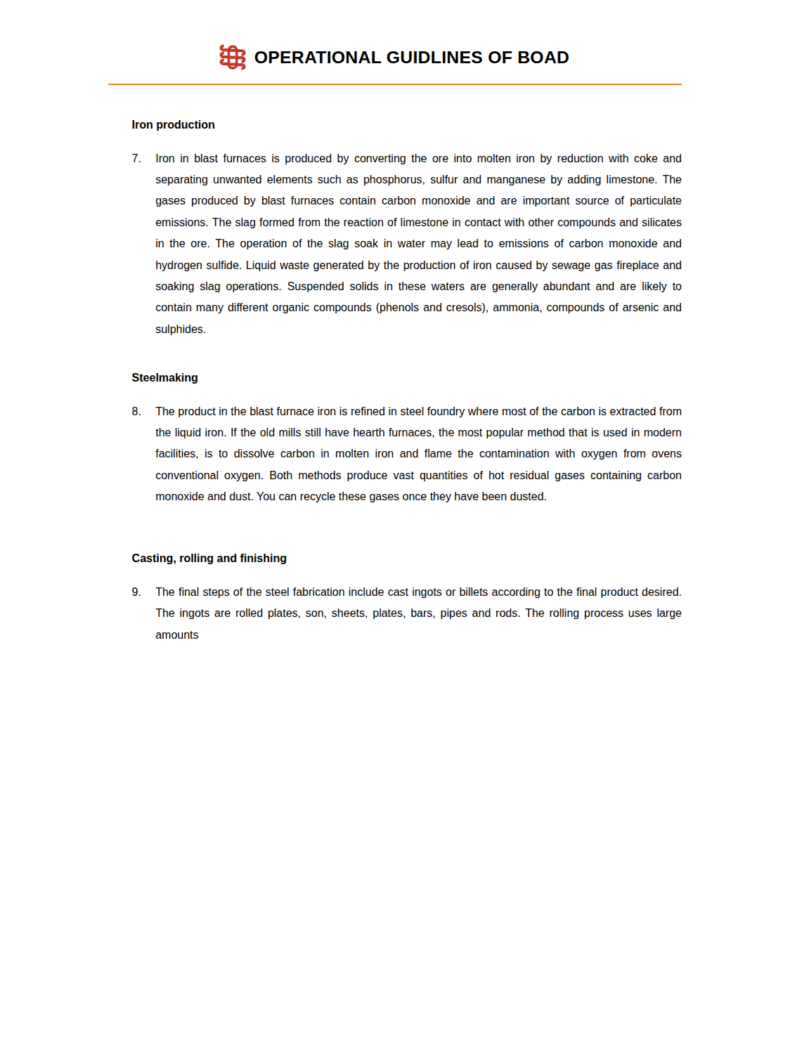∰ OPERATIONAL GUIDLINES OF BOAD
Iron production
7. Iron in blast furnaces is produced by converting the ore into molten iron by reduction with coke and separating unwanted elements such as phosphorus, sulfur and manganese by adding limestone. The gases produced by blast furnaces contain carbon monoxide and are important source of particulate emissions. The slag formed from the reaction of limestone in contact with other compounds and silicates in the ore. The operation of the slag soak in water may lead to emissions of carbon monoxide and hydrogen sulfide. Liquid waste generated by the production of iron caused by sewage gas fireplace and soaking slag operations. Suspended solids in these waters are generally abundant and are likely to contain many different organic compounds (phenols and cresols), ammonia, compounds of arsenic and sulphides.
Steelmaking
8. The product in the blast furnace iron is refined in steel foundry where most of the carbon is extracted from the liquid iron. If the old mills still have hearth furnaces, the most popular method that is used in modern facilities, is to dissolve carbon in molten iron and flame the contamination with oxygen from ovens conventional oxygen. Both methods produce vast quantities of hot residual gases containing carbon monoxide and dust. You can recycle these gases once they have been dusted.
Casting, rolling and finishing
9. The final steps of the steel fabrication include cast ingots or billets according to the final product desired. The ingots are rolled plates, son, sheets, plates, bars, pipes and rods. The rolling process uses large amounts